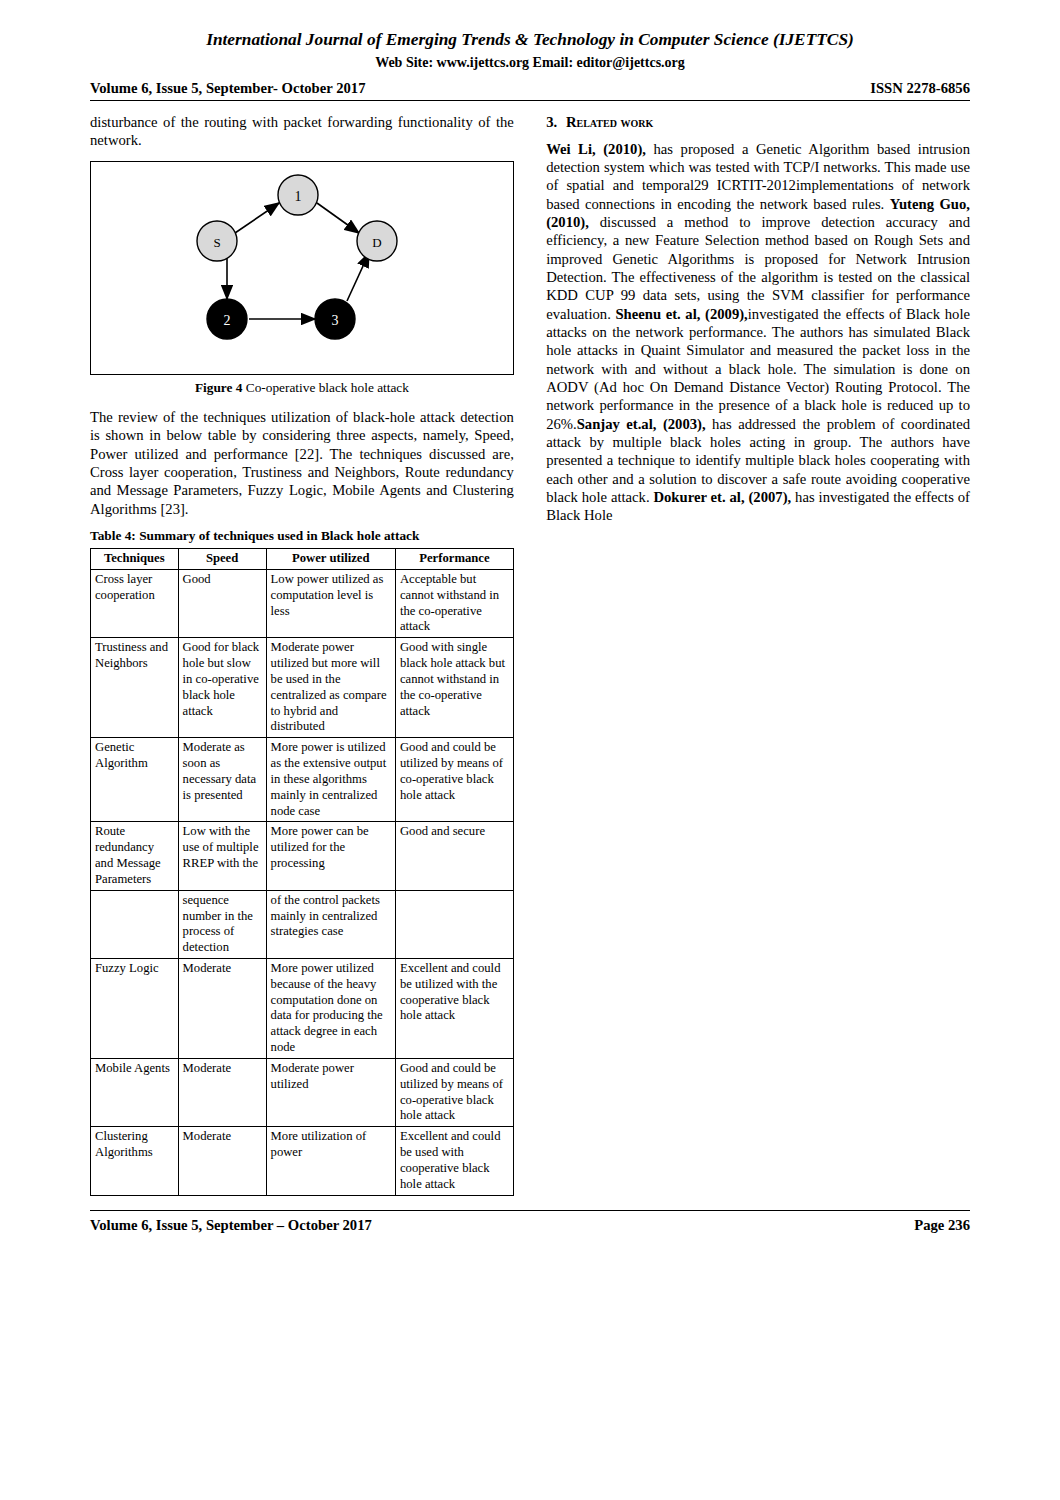International Journal of Emerging Trends & Technology in Computer Science (IJETTCS)
Web Site: www.ijettcs.org Email: editor@ijettcs.org
Volume 6, Issue 5, September- October 2017 ISSN 2278-6856
disturbance of the routing with packet forwarding functionality of the network.
1 S D 2 3
Figure 4 Co-operative black hole attack
The review of the techniques utilization of black-hole attack detection is shown in below table by considering three aspects, namely, Speed, Power utilized and performance [22]. The techniques discussed are, Cross layer cooperation, Trustiness and Neighbors, Route redundancy and Message Parameters, Fuzzy Logic, Mobile Agents and Clustering Algorithms [23].
Table 4: Summary of techniques used in Black hole attack
| Techniques | Speed | Power utilized | Performance |
| --- | --- | --- | --- |
| Cross layer cooperation | Good | Low power utilized as computation level is less | Acceptable but cannot withstand in the co-operative attack |
| Trustiness and Neighbors | Good for black hole but slow in co-operative black hole attack | Moderate power utilized but more will be used in the centralized as compare to hybrid and distributed | Good with single black hole attack but cannot withstand in the co-operative attack |
| Genetic Algorithm | Moderate as soon as necessary data is presented | More power is utilized as the extensive output in these algorithms mainly in centralized node case | Good and could be utilized by means of co-operative black hole attack |
| Route redundancy and Message Parameters | Low with the use of multiple RREP with the | More power can be utilized for the processing | Good and secure |
| | sequence number in the process of detection | of the control packets mainly in centralized strategies case | |
| Fuzzy Logic | Moderate | More power utilized because of the heavy computation done on data for producing the attack degree in each node | Excellent and could be utilized with the cooperative black hole attack |
| Mobile Agents | Moderate | Moderate power utilized | Good and could be utilized by means of co-operative black hole attack |
| Clustering Algorithms | Moderate | More utilization of power | Excellent and could be used with cooperative black hole attack |
3. Related work
Wei Li, (2010), has proposed a Genetic Algorithm based intrusion detection system which was tested with TCP/I networks. This made use of spatial and temporal29 ICRTIT-2012implementations of network based connections in encoding the network based rules. Yuteng Guo, (2010), discussed a method to improve detection accuracy and efficiency, a new Feature Selection method based on Rough Sets and improved Genetic Algorithms is proposed for Network Intrusion Detection. The effectiveness of the algorithm is tested on the classical KDD CUP 99 data sets, using the SVM classifier for performance evaluation. Sheenu et. al, (2009), investigated the effects of Black hole attacks on the network performance. The authors has simulated Black hole attacks in Quaint Simulator and measured the packet loss in the network with and without a black hole. The simulation is done on AODV (Ad hoc On Demand Distance Vector) Routing Protocol. The network performance in the presence of a black hole is reduced up to 26%.Sanjay et.al, (2003), has addressed the problem of coordinated attack by multiple black holes acting in group. The authors have presented a technique to identify multiple black holes cooperating with each other and a solution to discover a safe route avoiding cooperative black hole attack. Dokurer et. al, (2007), has investigated the effects of Black Hole
Volume 6, Issue 5, September – October 2017 Page 236